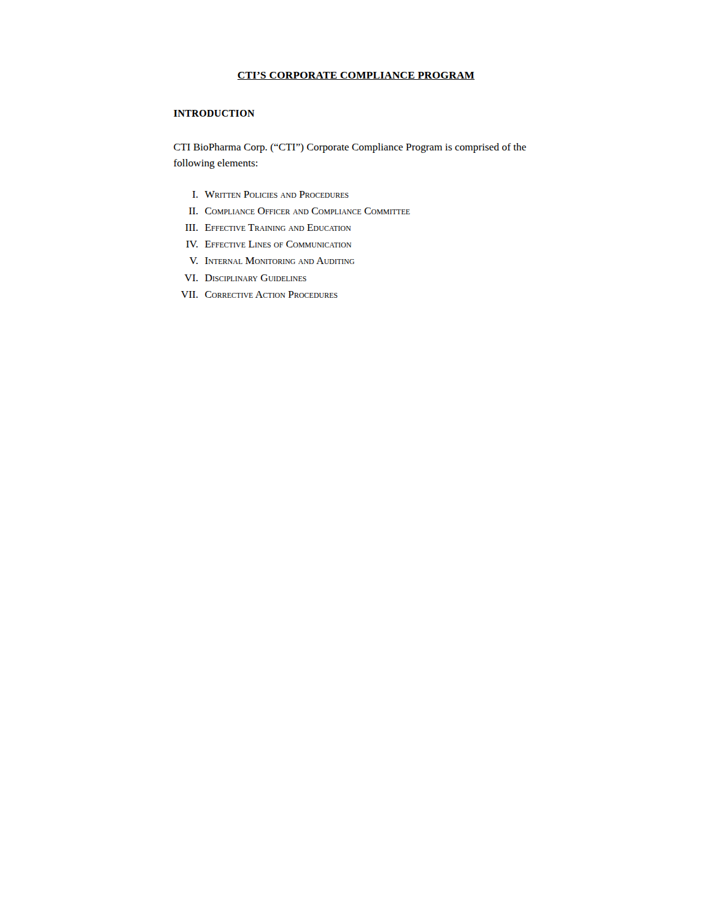CTI’s Corporate Compliance Program
INTRODUCTION
CTI BioPharma Corp. (“CTI”) Corporate Compliance Program is comprised of the following elements:
Written Policies and Procedures
Compliance Officer and Compliance Committee
Effective Training and Education
Effective Lines of Communication
Internal Monitoring and Auditing
Disciplinary Guidelines
Corrective Action Procedures